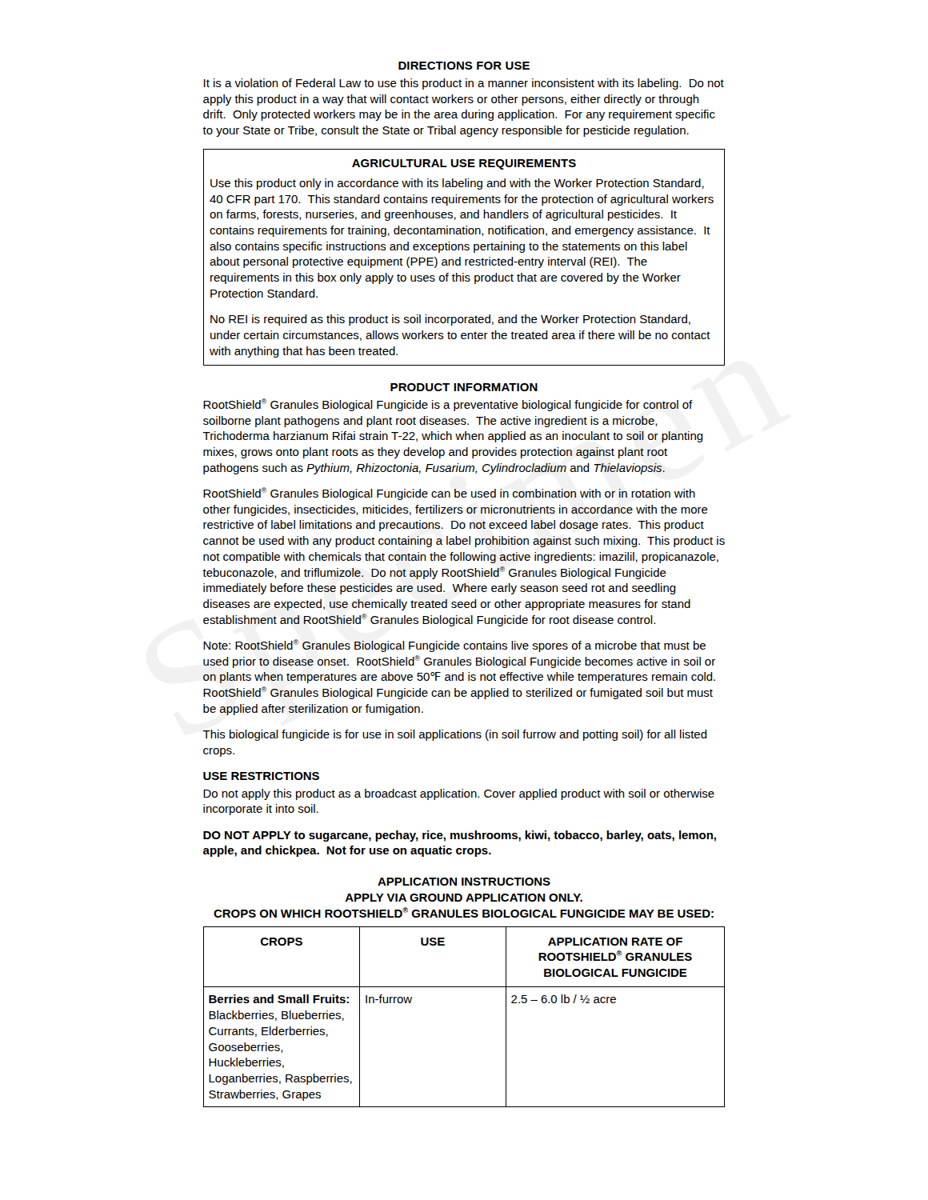Specimen
DIRECTIONS FOR USE
It is a violation of Federal Law to use this product in a manner inconsistent with its labeling. Do not apply this product in a way that will contact workers or other persons, either directly or through drift. Only protected workers may be in the area during application. For any requirement specific to your State or Tribe, consult the State or Tribal agency responsible for pesticide regulation.
AGRICULTURAL USE REQUIREMENTS
Use this product only in accordance with its labeling and with the Worker Protection Standard, 40 CFR part 170. This standard contains requirements for the protection of agricultural workers on farms, forests, nurseries, and greenhouses, and handlers of agricultural pesticides. It contains requirements for training, decontamination, notification, and emergency assistance. It also contains specific instructions and exceptions pertaining to the statements on this label about personal protective equipment (PPE) and restricted-entry interval (REI). The requirements in this box only apply to uses of this product that are covered by the Worker Protection Standard.
No REI is required as this product is soil incorporated, and the Worker Protection Standard, under certain circumstances, allows workers to enter the treated area if there will be no contact with anything that has been treated.
PRODUCT INFORMATION
RootShield® Granules Biological Fungicide is a preventative biological fungicide for control of soilborne plant pathogens and plant root diseases. The active ingredient is a microbe, Trichoderma harzianum Rifai strain T-22, which when applied as an inoculant to soil or planting mixes, grows onto plant roots as they develop and provides protection against plant root pathogens such as Pythium, Rhizoctonia, Fusarium, Cylindrocladium and Thielaviopsis.
RootShield® Granules Biological Fungicide can be used in combination with or in rotation with other fungicides, insecticides, miticides, fertilizers or micronutrients in accordance with the more restrictive of label limitations and precautions. Do not exceed label dosage rates. This product cannot be used with any product containing a label prohibition against such mixing. This product is not compatible with chemicals that contain the following active ingredients: imazilil, propicanazole, tebuconazole, and triflumizole. Do not apply RootShield® Granules Biological Fungicide immediately before these pesticides are used. Where early season seed rot and seedling diseases are expected, use chemically treated seed or other appropriate measures for stand establishment and RootShield® Granules Biological Fungicide for root disease control.
Note: RootShield® Granules Biological Fungicide contains live spores of a microbe that must be used prior to disease onset. RootShield® Granules Biological Fungicide becomes active in soil or on plants when temperatures are above 50℉ and is not effective while temperatures remain cold. RootShield® Granules Biological Fungicide can be applied to sterilized or fumigated soil but must be applied after sterilization or fumigation.
This biological fungicide is for use in soil applications (in soil furrow and potting soil) for all listed crops.
USE RESTRICTIONS
Do not apply this product as a broadcast application. Cover applied product with soil or otherwise incorporate it into soil.
DO NOT APPLY to sugarcane, pechay, rice, mushrooms, kiwi, tobacco, barley, oats, lemon, apple, and chickpea. Not for use on aquatic crops.
APPLICATION INSTRUCTIONS
APPLY VIA GROUND APPLICATION ONLY.
CROPS ON WHICH ROOTSHIELD® GRANULES BIOLOGICAL FUNGICIDE MAY BE USED:
| CROPS | USE | APPLICATION RATE OF ROOTSHIELD ® GRANULES BIOLOGICAL FUNGICIDE |
| --- | --- | --- |
| Berries and Small Fruits: Blackberries, Blueberries, Currants, Elderberries, Gooseberries, Huckleberries, Loganberries, Raspberries, Strawberries, Grapes | In-furrow | 2.5 – 6.0 lb / ½ acre |